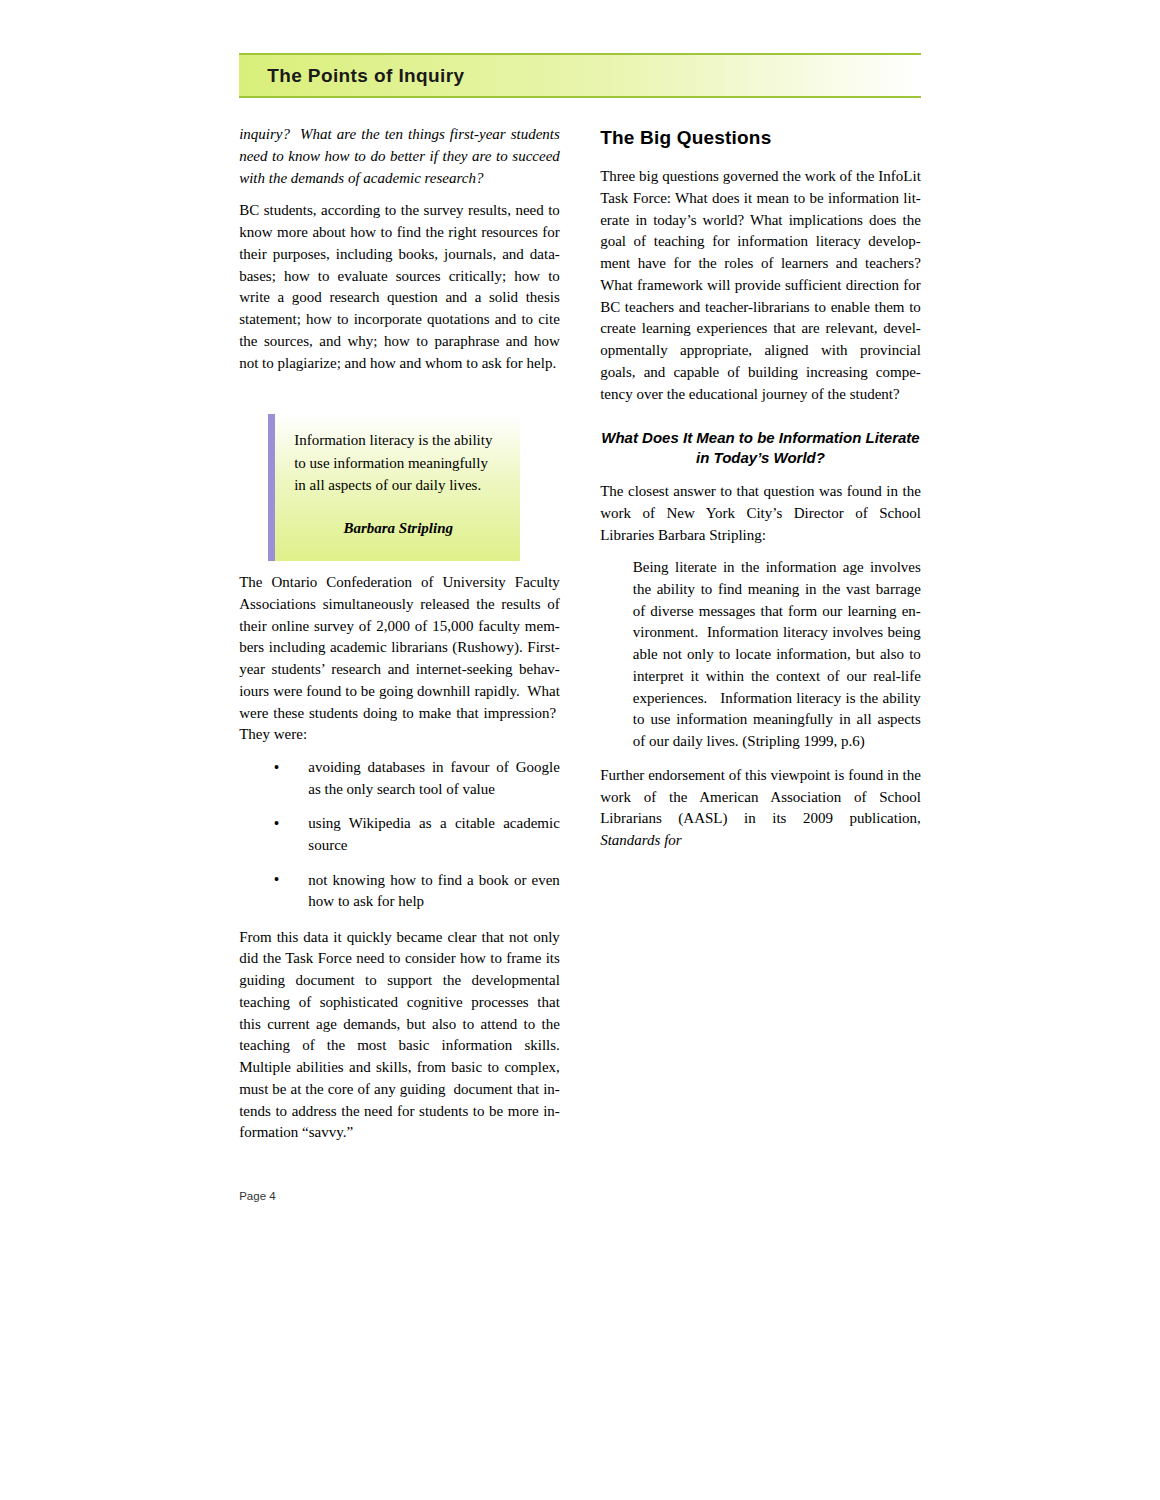The Points of Inquiry
inquiry? What are the ten things first-year students need to know how to do better if they are to succeed with the demands of academic research?
BC students, according to the survey results, need to know more about how to find the right resources for their purposes, including books, journals, and databases; how to evaluate sources critically; how to write a good research question and a solid thesis statement; how to incorporate quotations and to cite the sources, and why; how to paraphrase and how not to plagiarize; and how and whom to ask for help.
Information literacy is the ability to use information meaningfully in all aspects of our daily lives.
Barbara Stripling
The Ontario Confederation of University Faculty Associations simultaneously released the results of their online survey of 2,000 of 15,000 faculty members including academic librarians (Rushowy). First-year students’ research and internet-seeking behaviours were found to be going downhill rapidly. What were these students doing to make that impression? They were:
avoiding databases in favour of Google as the only search tool of value
using Wikipedia as a citable academic source
not knowing how to find a book or even how to ask for help
From this data it quickly became clear that not only did the Task Force need to consider how to frame its guiding document to support the developmental teaching of sophisticated cognitive processes that this current age demands, but also to attend to the teaching of the most basic information skills. Multiple abilities and skills, from basic to complex, must be at the core of any guiding document that intends to address the need for students to be more information “savvy.”
The Big Questions
Three big questions governed the work of the InfoLit Task Force: What does it mean to be information literate in today’s world? What implications does the goal of teaching for information literacy development have for the roles of learners and teachers? What framework will provide sufficient direction for BC teachers and teacher-librarians to enable them to create learning experiences that are relevant, developmentally appropriate, aligned with provincial goals, and capable of building increasing competency over the educational journey of the student?
What Does It Mean to be Information Literate in Today’s World?
The closest answer to that question was found in the work of New York City’s Director of School Libraries Barbara Stripling:
Being literate in the information age involves the ability to find meaning in the vast barrage of diverse messages that form our learning environment. Information literacy involves being able not only to locate information, but also to interpret it within the context of our real-life experiences. Information literacy is the ability to use information meaningfully in all aspects of our daily lives. (Stripling 1999, p.6)
Further endorsement of this viewpoint is found in the work of the American Association of School Librarians (AASL) in its 2009 publication, Standards for
Page 4